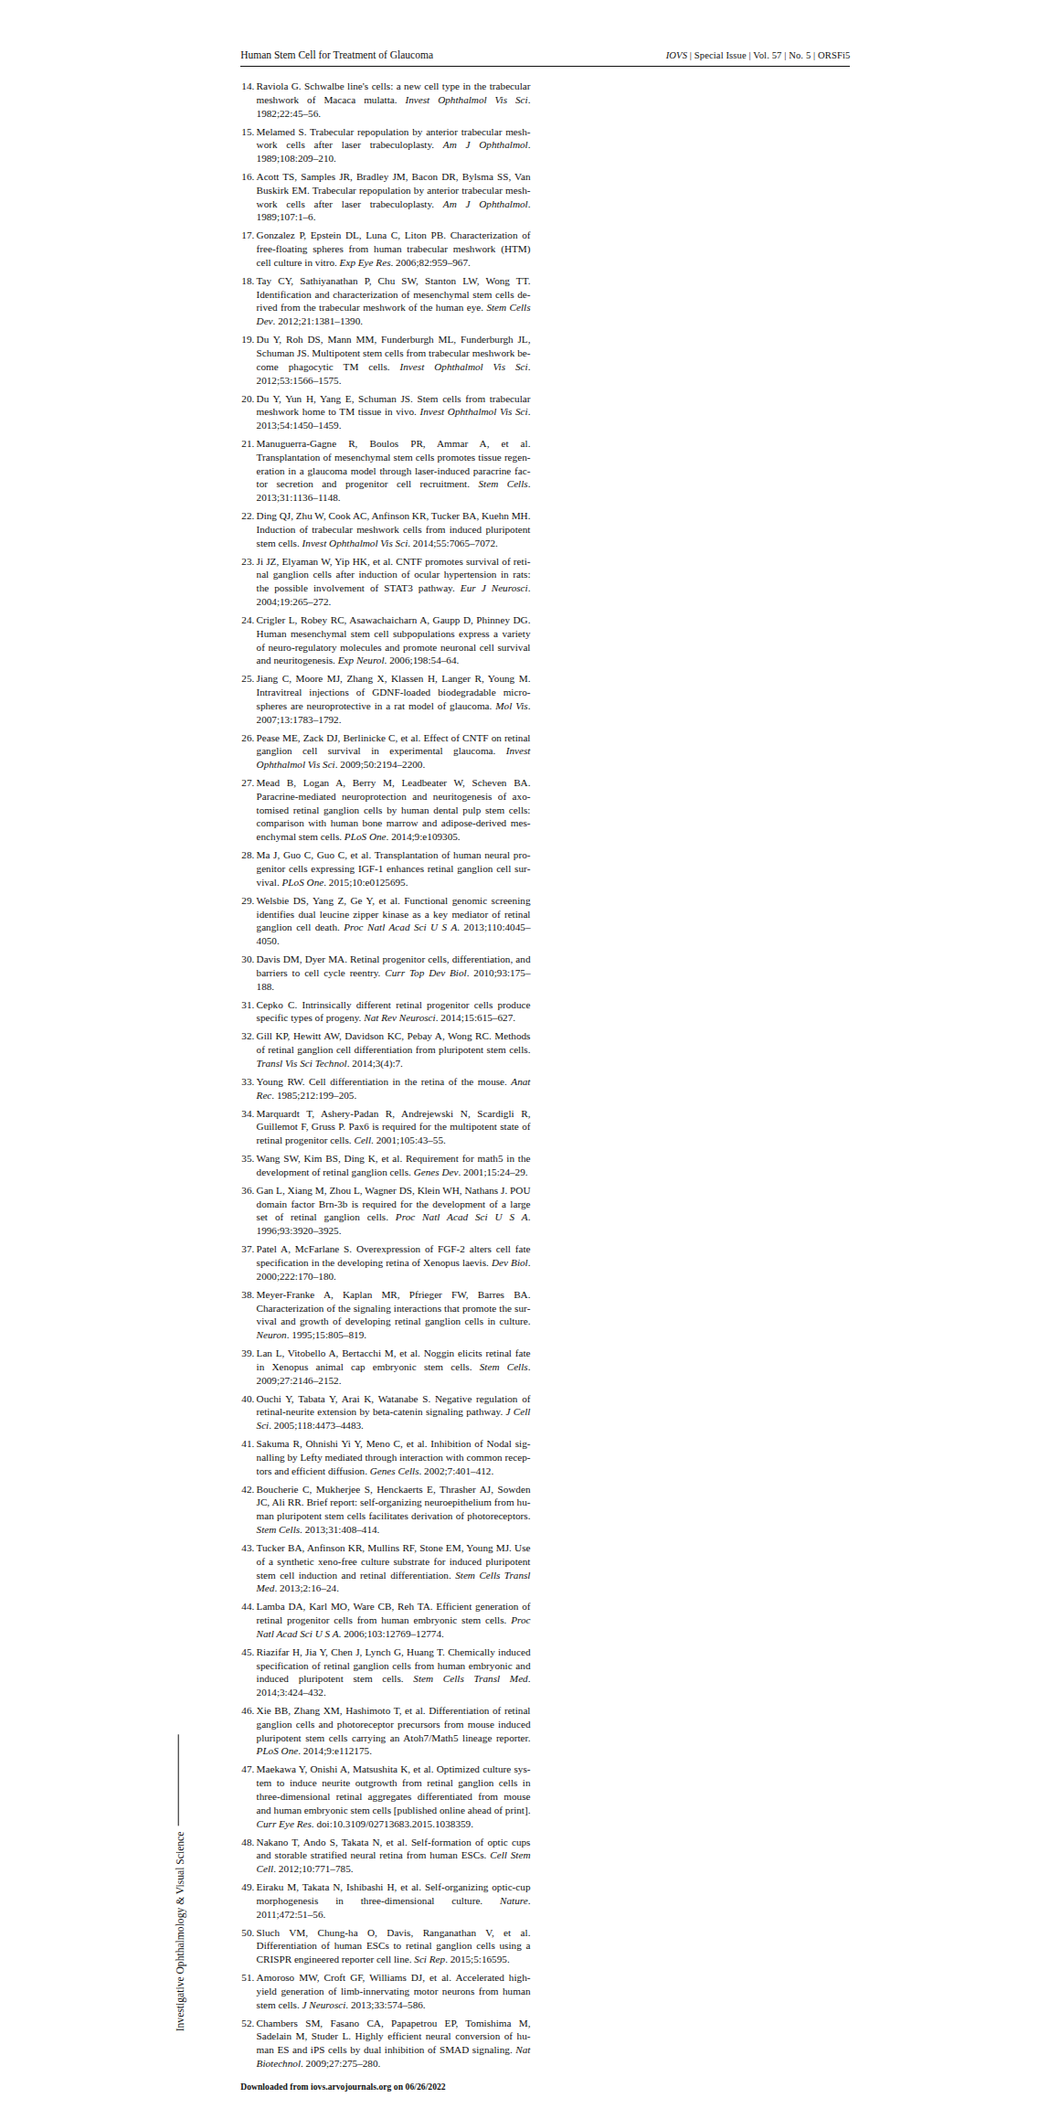Human Stem Cell for Treatment of Glaucoma
IOVS | Special Issue | Vol. 57 | No. 5 | ORSFi5
Investigative Ophthalmology & Visual Science
Raviola G. Schwalbe line's cells: a new cell type in the trabecular meshwork of Macaca mulatta. Invest Ophthalmol Vis Sci. 1982;22:45–56.
Melamed S. Trabecular repopulation by anterior trabecular meshwork cells after laser trabeculoplasty. Am J Ophthalmol. 1989;108:209–210.
Acott TS, Samples JR, Bradley JM, Bacon DR, Bylsma SS, Van Buskirk EM. Trabecular repopulation by anterior trabecular meshwork cells after laser trabeculoplasty. Am J Ophthalmol. 1989;107:1–6.
Gonzalez P, Epstein DL, Luna C, Liton PB. Characterization of free-floating spheres from human trabecular meshwork (HTM) cell culture in vitro. Exp Eye Res. 2006;82:959–967.
Tay CY, Sathiyanathan P, Chu SW, Stanton LW, Wong TT. Identification and characterization of mesenchymal stem cells derived from the trabecular meshwork of the human eye. Stem Cells Dev. 2012;21:1381–1390.
Du Y, Roh DS, Mann MM, Funderburgh ML, Funderburgh JL, Schuman JS. Multipotent stem cells from trabecular meshwork become phagocytic TM cells. Invest Ophthalmol Vis Sci. 2012;53:1566–1575.
Du Y, Yun H, Yang E, Schuman JS. Stem cells from trabecular meshwork home to TM tissue in vivo. Invest Ophthalmol Vis Sci. 2013;54:1450–1459.
Manuguerra-Gagne R, Boulos PR, Ammar A, et al. Transplantation of mesenchymal stem cells promotes tissue regeneration in a glaucoma model through laser-induced paracrine factor secretion and progenitor cell recruitment. Stem Cells. 2013;31:1136–1148.
Ding QJ, Zhu W, Cook AC, Anfinson KR, Tucker BA, Kuehn MH. Induction of trabecular meshwork cells from induced pluripotent stem cells. Invest Ophthalmol Vis Sci. 2014;55:7065–7072.
Ji JZ, Elyaman W, Yip HK, et al. CNTF promotes survival of retinal ganglion cells after induction of ocular hypertension in rats: the possible involvement of STAT3 pathway. Eur J Neurosci. 2004;19:265–272.
Crigler L, Robey RC, Asawachaicharn A, Gaupp D, Phinney DG. Human mesenchymal stem cell subpopulations express a variety of neuro-regulatory molecules and promote neuronal cell survival and neuritogenesis. Exp Neurol. 2006;198:54–64.
Jiang C, Moore MJ, Zhang X, Klassen H, Langer R, Young M. Intravitreal injections of GDNF-loaded biodegradable microspheres are neuroprotective in a rat model of glaucoma. Mol Vis. 2007;13:1783–1792.
Pease ME, Zack DJ, Berlinicke C, et al. Effect of CNTF on retinal ganglion cell survival in experimental glaucoma. Invest Ophthalmol Vis Sci. 2009;50:2194–2200.
Mead B, Logan A, Berry M, Leadbeater W, Scheven BA. Paracrine-mediated neuroprotection and neuritogenesis of axotomised retinal ganglion cells by human dental pulp stem cells: comparison with human bone marrow and adipose-derived mesenchymal stem cells. PLoS One. 2014;9:e109305.
Ma J, Guo C, Guo C, et al. Transplantation of human neural progenitor cells expressing IGF-1 enhances retinal ganglion cell survival. PLoS One. 2015;10:e0125695.
Welsbie DS, Yang Z, Ge Y, et al. Functional genomic screening identifies dual leucine zipper kinase as a key mediator of retinal ganglion cell death. Proc Natl Acad Sci U S A. 2013;110:4045–4050.
Davis DM, Dyer MA. Retinal progenitor cells, differentiation, and barriers to cell cycle reentry. Curr Top Dev Biol. 2010;93:175–188.
Cepko C. Intrinsically different retinal progenitor cells produce specific types of progeny. Nat Rev Neurosci. 2014;15:615–627.
Gill KP, Hewitt AW, Davidson KC, Pebay A, Wong RC. Methods of retinal ganglion cell differentiation from pluripotent stem cells. Transl Vis Sci Technol. 2014;3(4):7.
Young RW. Cell differentiation in the retina of the mouse. Anat Rec. 1985;212:199–205.
Marquardt T, Ashery-Padan R, Andrejewski N, Scardigli R, Guillemot F, Gruss P. Pax6 is required for the multipotent state of retinal progenitor cells. Cell. 2001;105:43–55.
Wang SW, Kim BS, Ding K, et al. Requirement for math5 in the development of retinal ganglion cells. Genes Dev. 2001;15:24–29.
Gan L, Xiang M, Zhou L, Wagner DS, Klein WH, Nathans J. POU domain factor Brn-3b is required for the development of a large set of retinal ganglion cells. Proc Natl Acad Sci U S A. 1996;93:3920–3925.
Patel A, McFarlane S. Overexpression of FGF-2 alters cell fate specification in the developing retina of Xenopus laevis. Dev Biol. 2000;222:170–180.
Meyer-Franke A, Kaplan MR, Pfrieger FW, Barres BA. Characterization of the signaling interactions that promote the survival and growth of developing retinal ganglion cells in culture. Neuron. 1995;15:805–819.
Lan L, Vitobello A, Bertacchi M, et al. Noggin elicits retinal fate in Xenopus animal cap embryonic stem cells. Stem Cells. 2009;27:2146–2152.
Ouchi Y, Tabata Y, Arai K, Watanabe S. Negative regulation of retinal-neurite extension by beta-catenin signaling pathway. J Cell Sci. 2005;118:4473–4483.
Sakuma R, Ohnishi Yi Y, Meno C, et al. Inhibition of Nodal signalling by Lefty mediated through interaction with common receptors and efficient diffusion. Genes Cells. 2002;7:401–412.
Boucherie C, Mukherjee S, Henckaerts E, Thrasher AJ, Sowden JC, Ali RR. Brief report: self-organizing neuroepithelium from human pluripotent stem cells facilitates derivation of photoreceptors. Stem Cells. 2013;31:408–414.
Tucker BA, Anfinson KR, Mullins RF, Stone EM, Young MJ. Use of a synthetic xeno-free culture substrate for induced pluripotent stem cell induction and retinal differentiation. Stem Cells Transl Med. 2013;2:16–24.
Lamba DA, Karl MO, Ware CB, Reh TA. Efficient generation of retinal progenitor cells from human embryonic stem cells. Proc Natl Acad Sci U S A. 2006;103:12769–12774.
Riazifar H, Jia Y, Chen J, Lynch G, Huang T. Chemically induced specification of retinal ganglion cells from human embryonic and induced pluripotent stem cells. Stem Cells Transl Med. 2014;3:424–432.
Xie BB, Zhang XM, Hashimoto T, et al. Differentiation of retinal ganglion cells and photoreceptor precursors from mouse induced pluripotent stem cells carrying an Atoh7/Math5 lineage reporter. PLoS One. 2014;9:e112175.
Maekawa Y, Onishi A, Matsushita K, et al. Optimized culture system to induce neurite outgrowth from retinal ganglion cells in three-dimensional retinal aggregates differentiated from mouse and human embryonic stem cells [published online ahead of print]. Curr Eye Res. doi:10.3109/02713683.2015.1038359.
Nakano T, Ando S, Takata N, et al. Self-formation of optic cups and storable stratified neural retina from human ESCs. Cell Stem Cell. 2012;10:771–785.
Eiraku M, Takata N, Ishibashi H, et al. Self-organizing optic-cup morphogenesis in three-dimensional culture. Nature. 2011;472:51–56.
Sluch VM, Chung-ha O, Davis, Ranganathan V, et al. Differentiation of human ESCs to retinal ganglion cells using a CRISPR engineered reporter cell line. Sci Rep. 2015;5:16595.
Amoroso MW, Croft GF, Williams DJ, et al. Accelerated high-yield generation of limb-innervating motor neurons from human stem cells. J Neurosci. 2013;33:574–586.
Chambers SM, Fasano CA, Papapetrou EP, Tomishima M, Sadelain M, Studer L. Highly efficient neural conversion of human ES and iPS cells by dual inhibition of SMAD signaling. Nat Biotechnol. 2009;27:275–280.
Downloaded from iovs.arvojournals.org on 06/26/2022